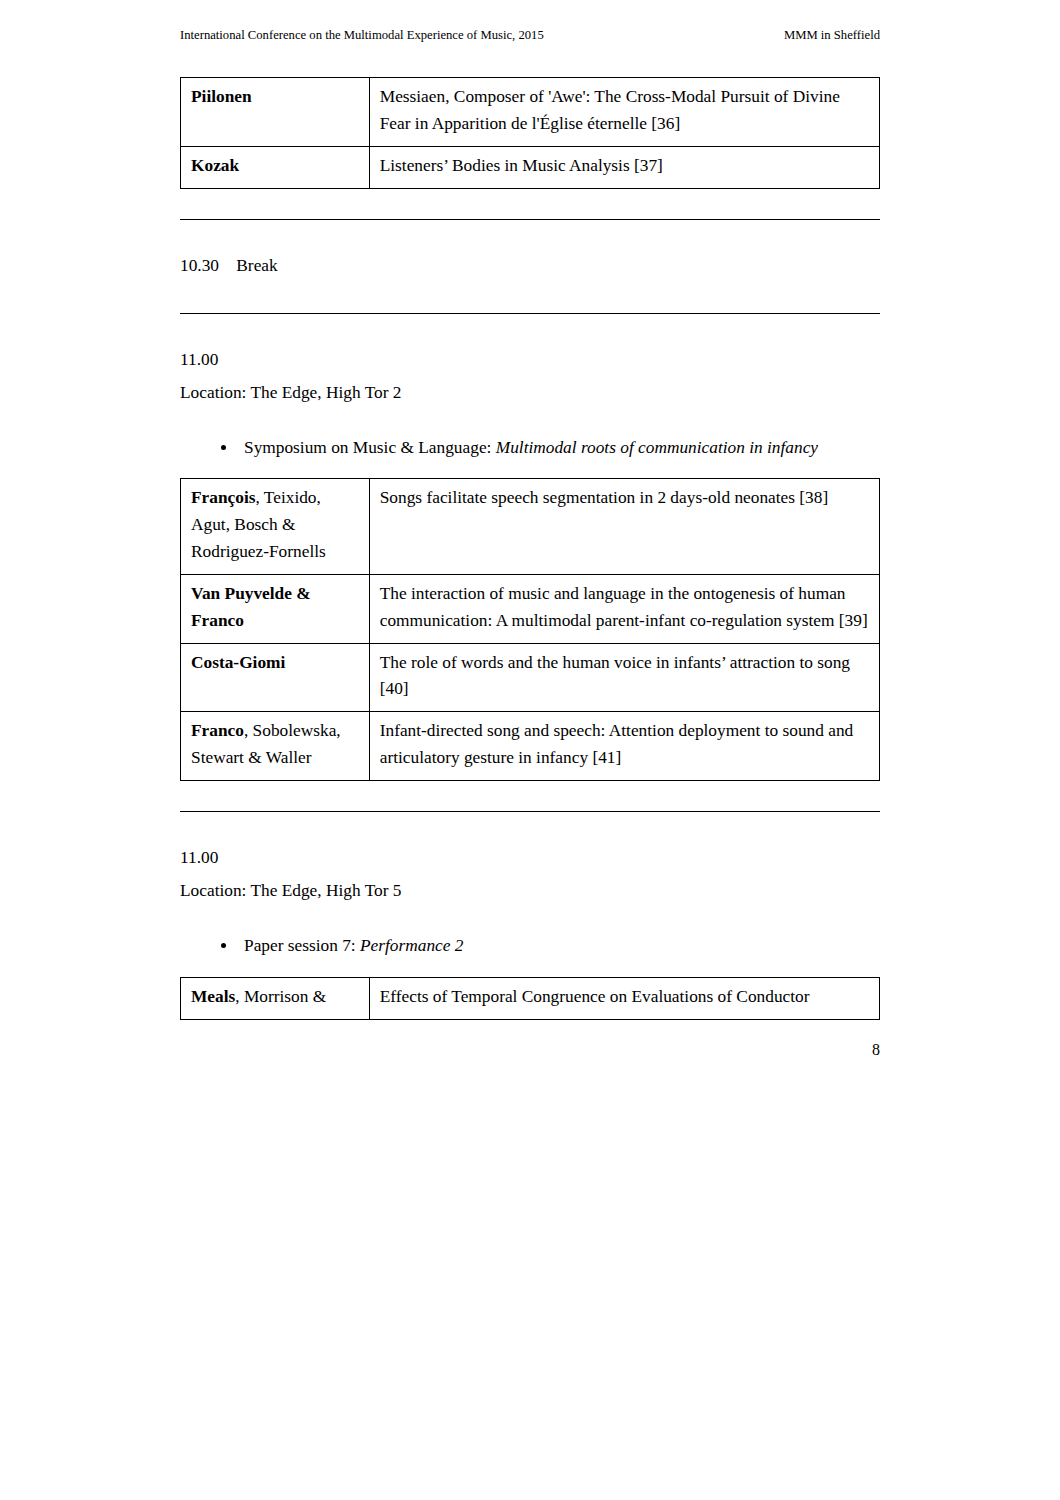International Conference on the Multimodal Experience of Music, 2015
MMM in Sheffield
| Piilonen | Messiaen, Composer of 'Awe': The Cross-Modal Pursuit of Divine Fear in Apparition de l'Église éternelle [36] |
| Kozak | Listeners’ Bodies in Music Analysis [37] |
10.30 Break
11.00
Location: The Edge, High Tor 2
Symposium on Music & Language: Multimodal roots of communication in infancy
| François , Teixido, Agut, Bosch & Rodriguez-Fornells | Songs facilitate speech segmentation in 2 days-old neonates [38] |
| Van Puyvelde & Franco | The interaction of music and language in the ontogenesis of human communication: A multimodal parent-infant co-regulation system [39] |
| Costa-Giomi | The role of words and the human voice in infants’ attraction to song [40] |
| Franco , Sobolewska, Stewart & Waller | Infant-directed song and speech: Attention deployment to sound and articulatory gesture in infancy [41] |
11.00
Location: The Edge, High Tor 5
Paper session 7: Performance 2
| Meals , Morrison & | Effects of Temporal Congruence on Evaluations of Conductor |
8